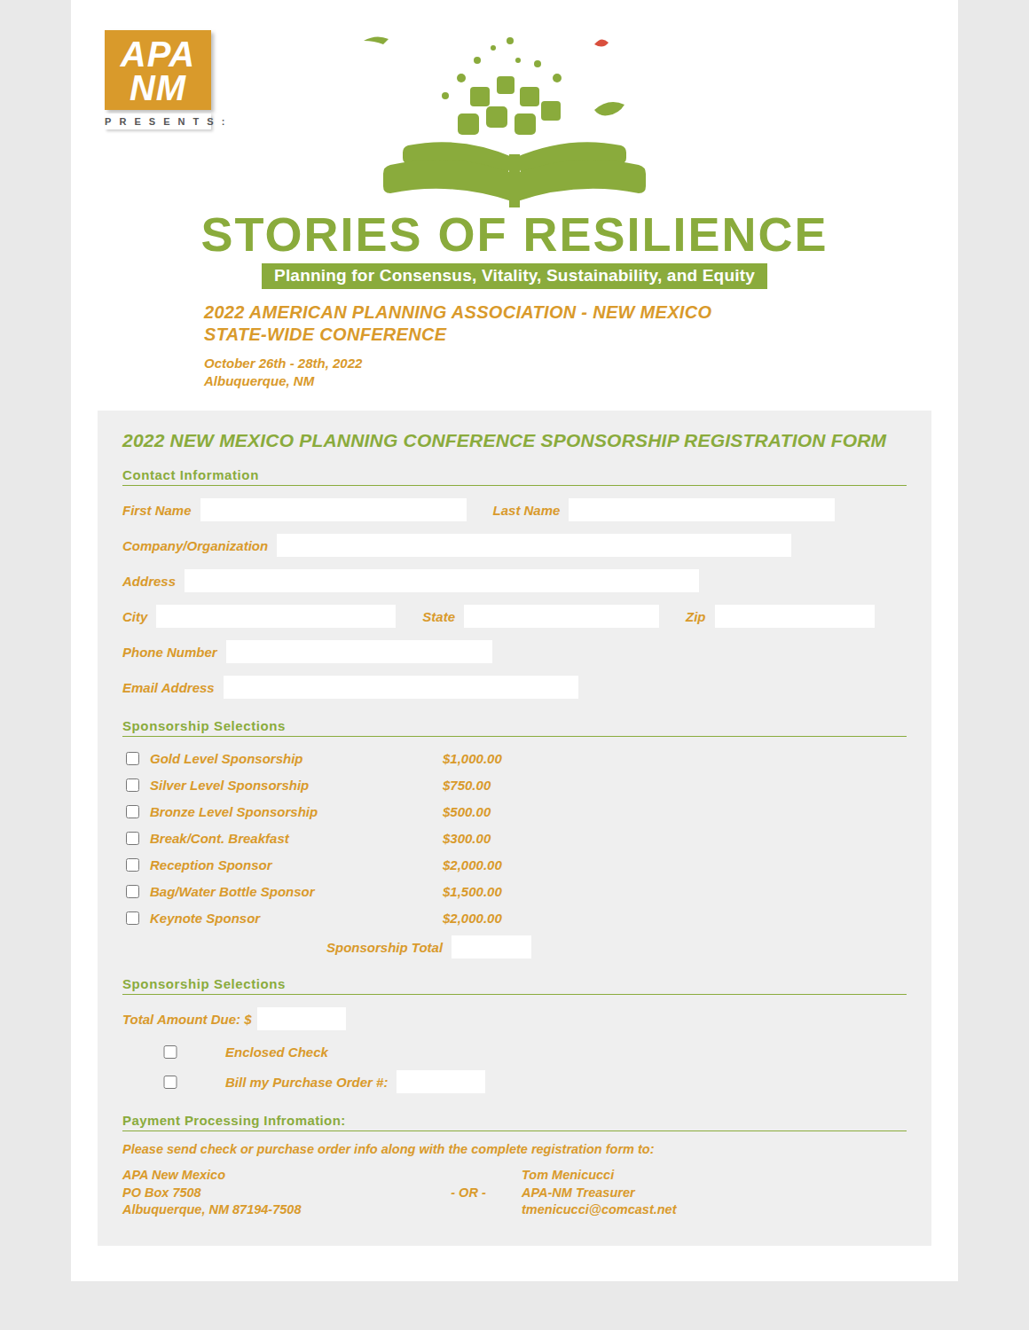APA
NM
P R E S E N T S :
STORIES OF RESILIENCE
Planning for Consensus, Vitality, Sustainability, and Equity
2022 AMERICAN PLANNING ASSOCIATION - NEW MEXICO
STATE-WIDE CONFERENCE
October 26th - 28th, 2022
Albuquerque, NM
2022 NEW MEXICO PLANNING CONFERENCE SPONSORSHIP REGISTRATION FORM
Contact Information
First Name Last Name
Company/Organization
Address
City State Zip
Phone Number
Email Address
Sponsorship Selections
Gold Level Sponsorship $1,000.00
Silver Level Sponsorship $750.00
Bronze Level Sponsorship $500.00
Break/Cont. Breakfast $300.00
Reception Sponsor $2,000.00
Bag/Water Bottle Sponsor $1,500.00
Keynote Sponsor $2,000.00
Sponsorship Total
Sponsorship Selections
Total Amount Due: $
Enclosed Check
Bill my Purchase Order #:
Payment Processing Infromation:
Please send check or purchase order info along with the complete registration form to:
APA New Mexico
PO Box 7508
Albuquerque, NM 87194-7508
- OR -
Tom Menicucci
APA-NM Treasurer
tmenicucci@comcast.net